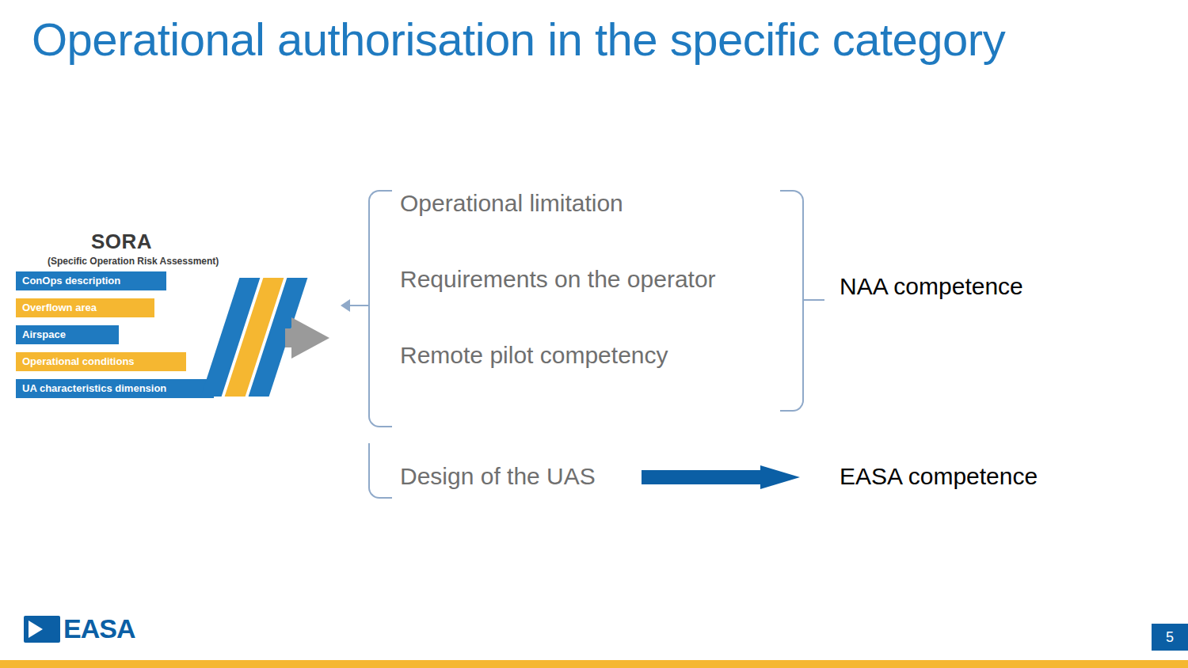Operational authorisation in the specific category
SORA
(Specific Operation Risk Assessment)
ConOps description
Overflown area
Airspace
Operational conditions
UA characteristics dimension
Operational limitation
Requirements on the operator
Remote pilot competency
Design of the UAS
NAA competence
EASA competence
EASA
5